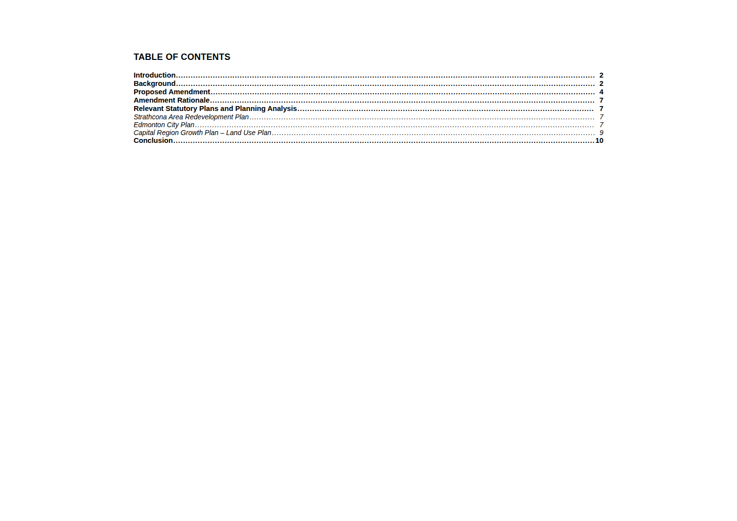TABLE OF CONTENTS
Introduction .................................................................................................................................................................................................................................. 2
Background .................................................................................................................................................................................................................................. 2
Proposed Amendment .................................................................................................................................................................................................................................. 4
Amendment Rationale .................................................................................................................................................................................................................................. 7
Relevant Statutory Plans and Planning Analysis .................................................................................................................................................................................................................................. 7
Strathcona Area Redevelopment Plan .................................................................................................................................................................................................................................. 7
Edmonton City Plan .................................................................................................................................................................................................................................. 7
Capital Region Growth Plan – Land Use Plan .................................................................................................................................................................................................................................. 9
Conclusion .................................................................................................................................................................................................................................. 10